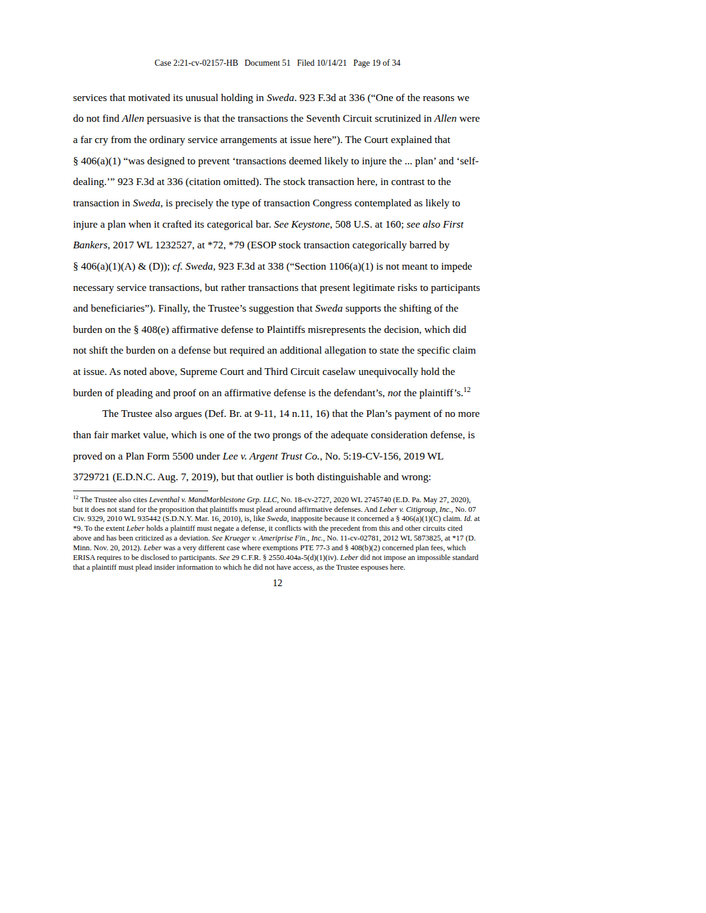Case 2:21-cv-02157-HB Document 51 Filed 10/14/21 Page 19 of 34
services that motivated its unusual holding in Sweda. 923 F.3d at 336 (“One of the reasons we do not find Allen persuasive is that the transactions the Seventh Circuit scrutinized in Allen were a far cry from the ordinary service arrangements at issue here”). The Court explained that § 406(a)(1) “was designed to prevent ‘transactions deemed likely to injure the ... plan’ and ‘self-dealing.’” 923 F.3d at 336 (citation omitted). The stock transaction here, in contrast to the transaction in Sweda, is precisely the type of transaction Congress contemplated as likely to injure a plan when it crafted its categorical bar. See Keystone, 508 U.S. at 160; see also First Bankers, 2017 WL 1232527, at *72, *79 (ESOP stock transaction categorically barred by § 406(a)(1)(A) & (D)); cf. Sweda, 923 F.3d at 338 (“Section 1106(a)(1) is not meant to impede necessary service transactions, but rather transactions that present legitimate risks to participants and beneficiaries”). Finally, the Trustee’s suggestion that Sweda supports the shifting of the burden on the § 408(e) affirmative defense to Plaintiffs misrepresents the decision, which did not shift the burden on a defense but required an additional allegation to state the specific claim at issue. As noted above, Supreme Court and Third Circuit caselaw unequivocally hold the burden of pleading and proof on an affirmative defense is the defendant’s, not the plaintiff’s.12
The Trustee also argues (Def. Br. at 9-11, 14 n.11, 16) that the Plan’s payment of no more than fair market value, which is one of the two prongs of the adequate consideration defense, is proved on a Plan Form 5500 under Lee v. Argent Trust Co., No. 5:19-CV-156, 2019 WL 3729721 (E.D.N.C. Aug. 7, 2019), but that outlier is both distinguishable and wrong:
12 The Trustee also cites Leventhal v. MandMarblestone Grp. LLC, No. 18-cv-2727, 2020 WL 2745740 (E.D. Pa. May 27, 2020), but it does not stand for the proposition that plaintiffs must plead around affirmative defenses. And Leber v. Citigroup, Inc., No. 07 Civ. 9329, 2010 WL 935442 (S.D.N.Y. Mar. 16, 2010), is, like Sweda, inapposite because it concerned a § 406(a)(1)(C) claim. Id. at *9. To the extent Leber holds a plaintiff must negate a defense, it conflicts with the precedent from this and other circuits cited above and has been criticized as a deviation. See Krueger v. Ameriprise Fin., Inc., No. 11-cv-02781, 2012 WL 5873825, at *17 (D. Minn. Nov. 20, 2012). Leber was a very different case where exemptions PTE 77-3 and § 408(b)(2) concerned plan fees, which ERISA requires to be disclosed to participants. See 29 C.F.R. § 2550.404a-5(d)(1)(iv). Leber did not impose an impossible standard that a plaintiff must plead insider information to which he did not have access, as the Trustee espouses here.
12